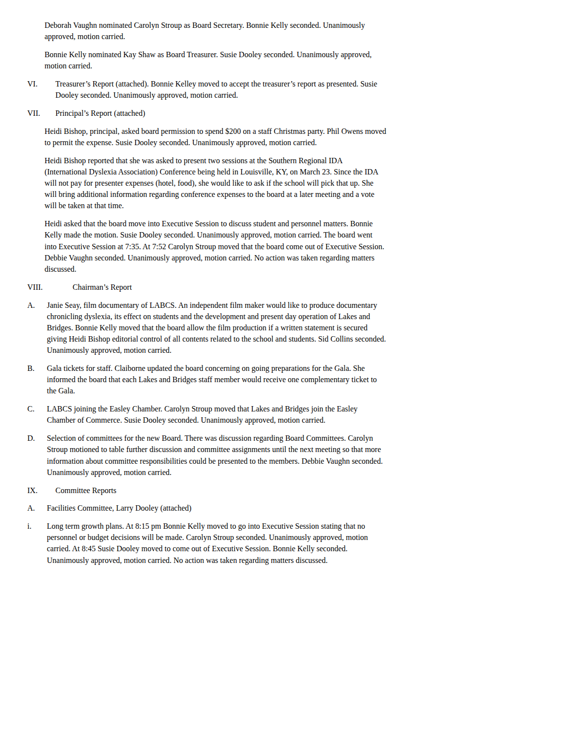Deborah Vaughn nominated Carolyn Stroup as Board Secretary. Bonnie Kelly seconded. Unanimously approved, motion carried.
Bonnie Kelly nominated Kay Shaw as Board Treasurer. Susie Dooley seconded. Unanimously approved, motion carried.
VI.
Treasurer’s Report (attached). Bonnie Kelley moved to accept the treasurer’s report as presented. Susie Dooley seconded. Unanimously approved, motion carried.
VII.
Principal’s Report (attached)
Heidi Bishop, principal, asked board permission to spend $200 on a staff Christmas party. Phil Owens moved to permit the expense. Susie Dooley seconded. Unanimously approved, motion carried.
Heidi Bishop reported that she was asked to present two sessions at the Southern Regional IDA (International Dyslexia Association) Conference being held in Louisville, KY, on March 23. Since the IDA will not pay for presenter expenses (hotel, food), she would like to ask if the school will pick that up. She will bring additional information regarding conference expenses to the board at a later meeting and a vote will be taken at that time.
Heidi asked that the board move into Executive Session to discuss student and personnel matters. Bonnie Kelly made the motion. Susie Dooley seconded. Unanimously approved, motion carried. The board went into Executive Session at 7:35. At 7:52 Carolyn Stroup moved that the board come out of Executive Session. Debbie Vaughn seconded. Unanimously approved, motion carried. No action was taken regarding matters discussed.
VIII.
Chairman’s Report
A.
Janie Seay, film documentary of LABCS. An independent film maker would like to produce documentary chronicling dyslexia, its effect on students and the development and present day operation of Lakes and Bridges. Bonnie Kelly moved that the board allow the film production if a written statement is secured giving Heidi Bishop editorial control of all contents related to the school and students. Sid Collins seconded. Unanimously approved, motion carried.
B.
Gala tickets for staff. Claiborne updated the board concerning on going preparations for the Gala. She informed the board that each Lakes and Bridges staff member would receive one complementary ticket to the Gala.
C.
LABCS joining the Easley Chamber. Carolyn Stroup moved that Lakes and Bridges join the Easley Chamber of Commerce. Susie Dooley seconded. Unanimously approved, motion carried.
D.
Selection of committees for the new Board. There was discussion regarding Board Committees. Carolyn Stroup motioned to table further discussion and committee assignments until the next meeting so that more information about committee responsibilities could be presented to the members. Debbie Vaughn seconded. Unanimously approved, motion carried.
IX.
Committee Reports
A.
Facilities Committee, Larry Dooley (attached)
i.
Long term growth plans. At 8:15 pm Bonnie Kelly moved to go into Executive Session stating that no personnel or budget decisions will be made. Carolyn Stroup seconded. Unanimously approved, motion carried. At 8:45 Susie Dooley moved to come out of Executive Session. Bonnie Kelly seconded. Unanimously approved, motion carried. No action was taken regarding matters discussed.